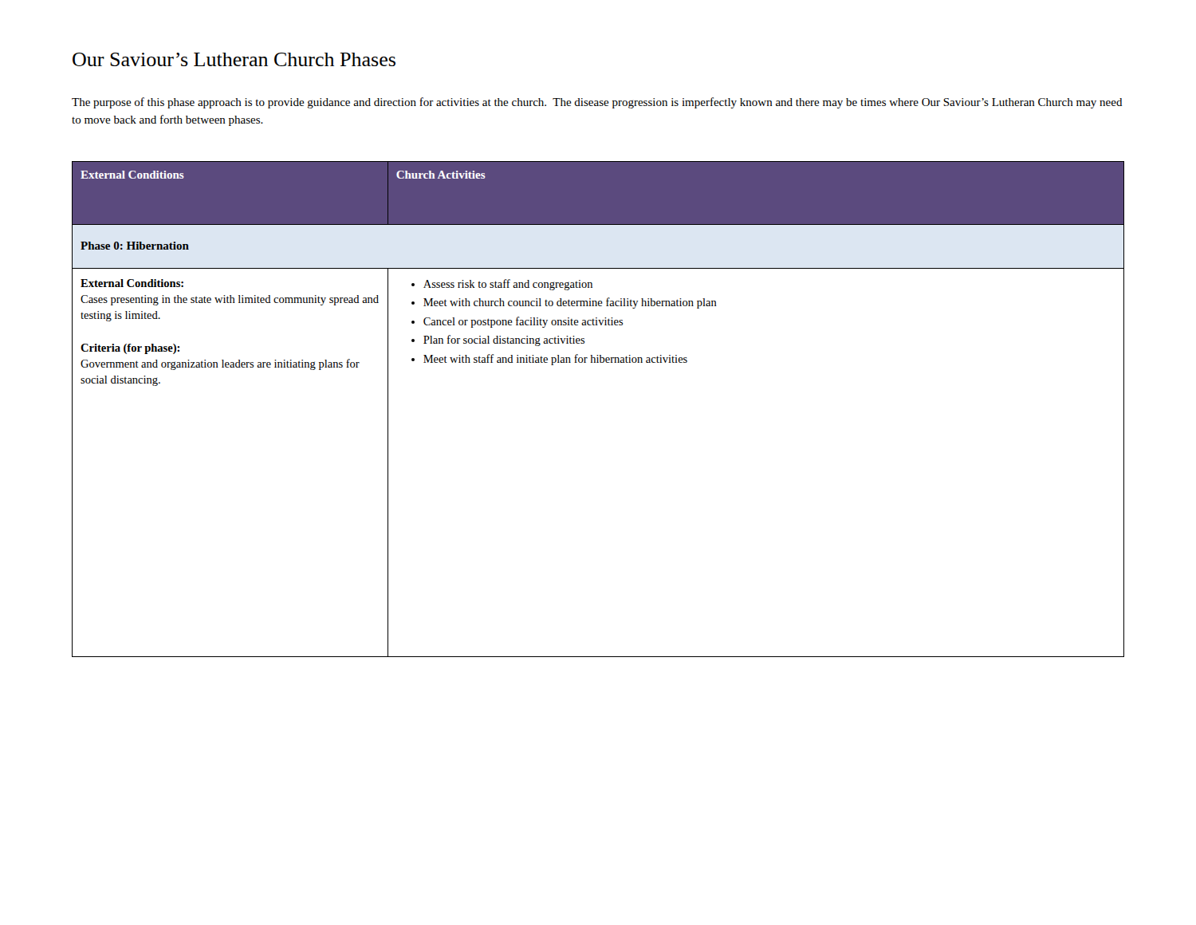Our Saviour’s Lutheran Church Phases
The purpose of this phase approach is to provide guidance and direction for activities at the church. The disease progression is imperfectly known and there may be times where Our Saviour’s Lutheran Church may need to move back and forth between phases.
| External Conditions | Church Activities |
| --- | --- |
| Phase 0: Hibernation |
| External Conditions: Cases presenting in the state with limited community spread and testing is limited. Criteria (for phase): Government and organization leaders are initiating plans for social distancing. | Assess risk to staff and congregation Meet with church council to determine facility hibernation plan Cancel or postpone facility onsite activities Plan for social distancing activities Meet with staff and initiate plan for hibernation activities |